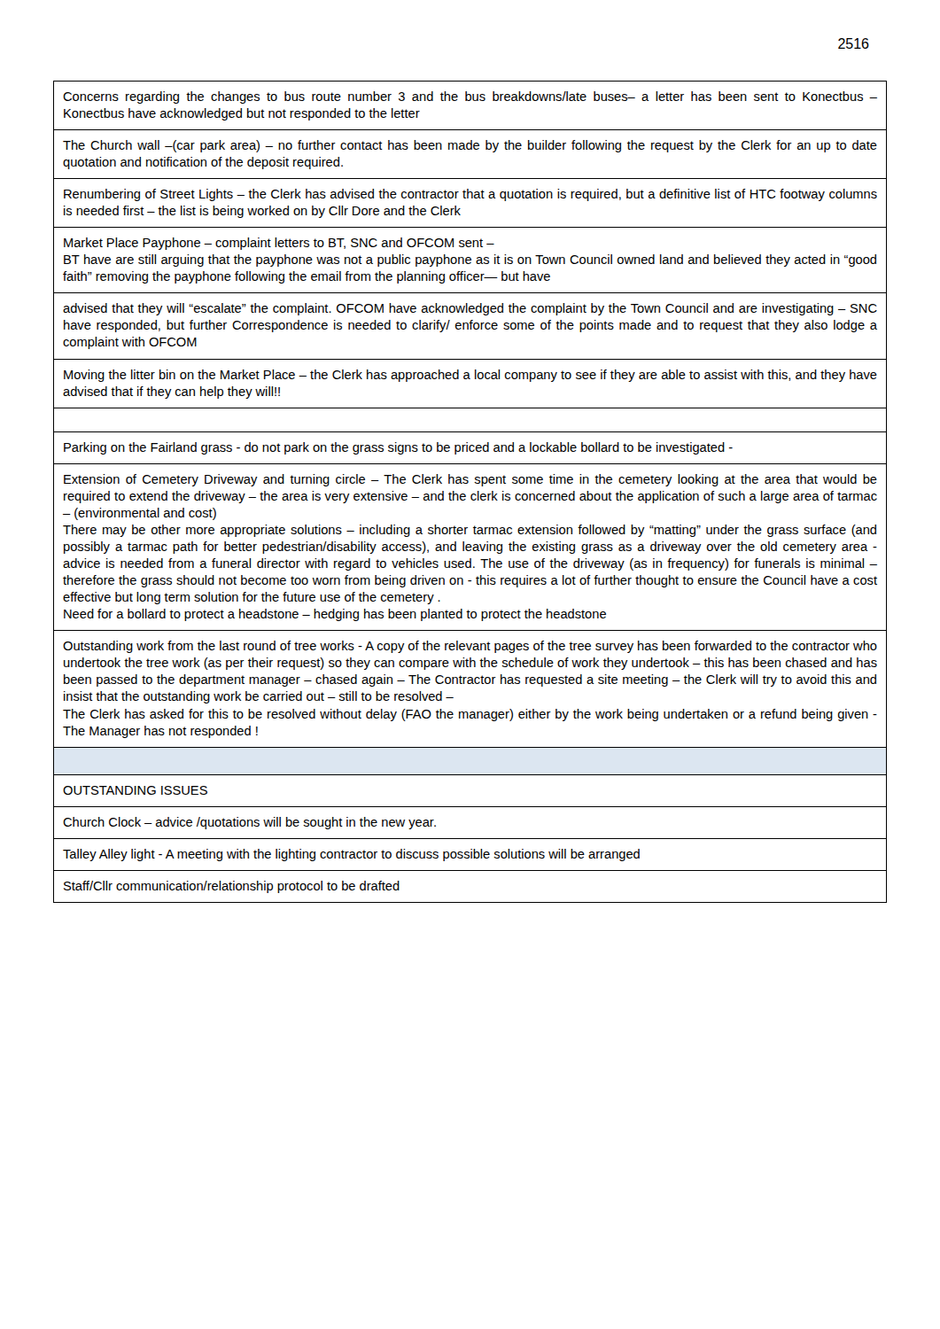2516
| Concerns regarding the changes to bus route number 3 and the bus breakdowns/late buses– a letter has been sent to Konectbus – Konectbus have acknowledged but not responded to the letter |
| The Church wall –(car park area) – no further contact has been made by the builder following the request by the Clerk for an up to date quotation and notification of the deposit required. |
| Renumbering of Street Lights – the Clerk has advised the contractor that a quotation is required, but a definitive list of HTC footway columns is needed first – the list is being worked on by Cllr Dore and the Clerk |
| Market Place Payphone – complaint letters to BT, SNC and OFCOM sent – BT have are still arguing that the payphone was not a public payphone as it is on Town Council owned land and believed they acted in “good faith” removing the payphone following the email from the planning officer— but have |
| advised that they will “escalate” the complaint. OFCOM have acknowledged the complaint by the Town Council and are investigating – SNC have responded, but further Correspondence is needed to clarify/ enforce some of the points made and to request that they also lodge a complaint with OFCOM |
| Moving the litter bin on the Market Place – the Clerk has approached a local company to see if they are able to assist with this, and they have advised that if they can help they will!! |
| Parking on the Fairland grass - do not park on the grass signs to be priced and a lockable bollard to be investigated - |
| Extension of Cemetery Driveway and turning circle – The Clerk has spent some time in the cemetery looking at the area that would be required to extend the driveway – the area is very extensive – and the clerk is concerned about the application of such a large area of tarmac – (environmental and cost) There may be other more appropriate solutions – including a shorter tarmac extension followed by “matting” under the grass surface (and possibly a tarmac path for better pedestrian/disability access), and leaving the existing grass as a driveway over the old cemetery area - advice is needed from a funeral director with regard to vehicles used. The use of the driveway (as in frequency) for funerals is minimal – therefore the grass should not become too worn from being driven on - this requires a lot of further thought to ensure the Council have a cost effective but long term solution for the future use of the cemetery . Need for a bollard to protect a headstone – hedging has been planted to protect the headstone |
| Outstanding work from the last round of tree works - A copy of the relevant pages of the tree survey has been forwarded to the contractor who undertook the tree work (as per their request) so they can compare with the schedule of work they undertook – this has been chased and has been passed to the department manager – chased again – The Contractor has requested a site meeting – the Clerk will try to avoid this and insist that the outstanding work be carried out – still to be resolved – The Clerk has asked for this to be resolved without delay (FAO the manager) either by the work being undertaken or a refund being given - The Manager has not responded ! |
| OUTSTANDING ISSUES |
| Church Clock – advice /quotations will be sought in the new year. |
| Talley Alley light - A meeting with the lighting contractor to discuss possible solutions will be arranged |
| Staff/Cllr communication/relationship protocol to be drafted |